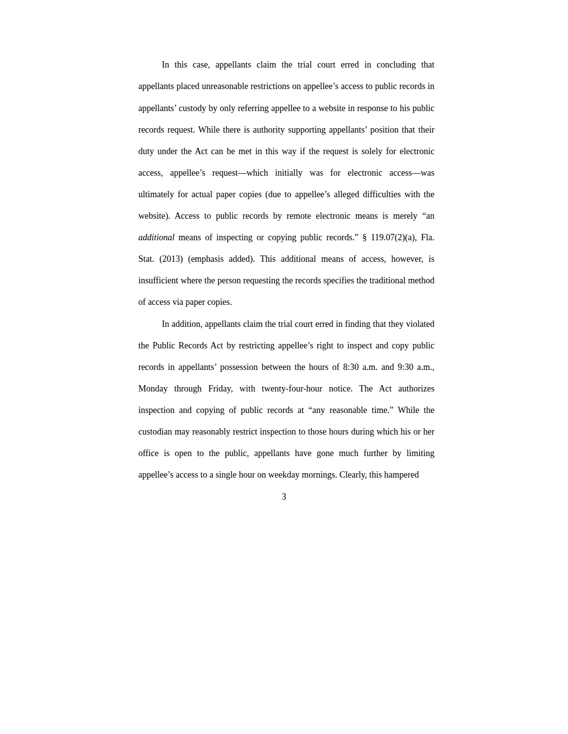In this case, appellants claim the trial court erred in concluding that appellants placed unreasonable restrictions on appellee’s access to public records in appellants’ custody by only referring appellee to a website in response to his public records request. While there is authority supporting appellants’ position that their duty under the Act can be met in this way if the request is solely for electronic access, appellee’s request—which initially was for electronic access—was ultimately for actual paper copies (due to appellee’s alleged difficulties with the website). Access to public records by remote electronic means is merely “an additional means of inspecting or copying public records.” § 119.07(2)(a), Fla. Stat. (2013) (emphasis added). This additional means of access, however, is insufficient where the person requesting the records specifies the traditional method of access via paper copies.
In addition, appellants claim the trial court erred in finding that they violated the Public Records Act by restricting appellee’s right to inspect and copy public records in appellants’ possession between the hours of 8:30 a.m. and 9:30 a.m., Monday through Friday, with twenty-four-hour notice. The Act authorizes inspection and copying of public records at “any reasonable time.” While the custodian may reasonably restrict inspection to those hours during which his or her office is open to the public, appellants have gone much further by limiting appellee’s access to a single hour on weekday mornings. Clearly, this hampered
3